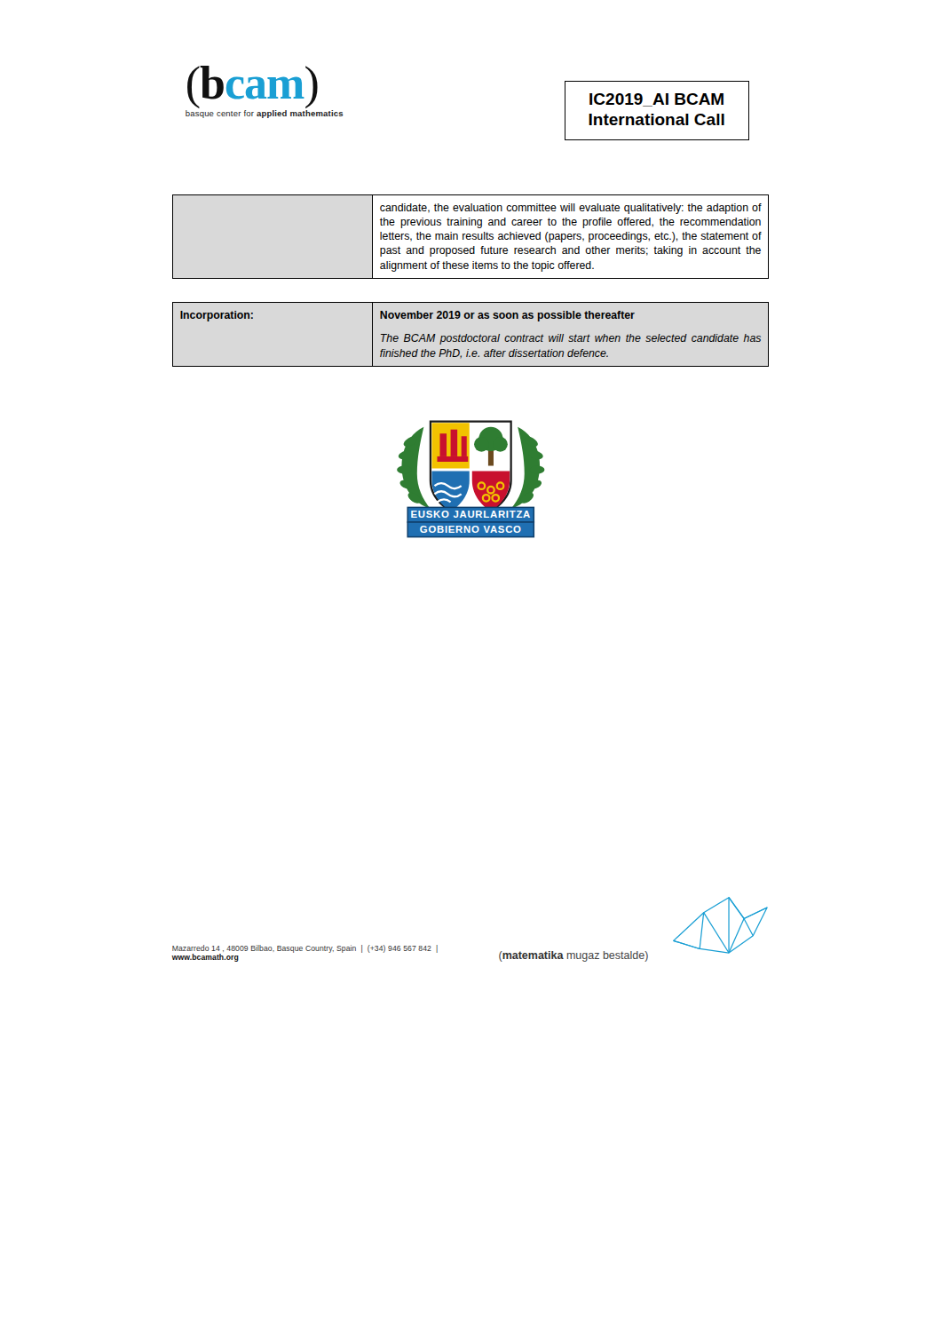(bcam)
basque center for applied mathematics
IC2019_AI BCAM
International Call
| | candidate, the evaluation committee will evaluate qualitatively: the adaption of the previous training and career to the profile offered, the recommendation letters, the main results achieved (papers, proceedings, etc.), the statement of past and proposed future research and other merits; taking in account the alignment of these items to the topic offered. |
| Incorporation: | November 2019 or as soon as possible thereafter The BCAM postdoctoral contract will start when the selected candidate has finished the PhD, i.e. after dissertation defence. |
EUSKO JAURLARITZA GOBIERNO VASCO
Mazarredo 14 , 48009 Bilbao, Basque Country, Spain | (+34) 946 567 842 | www.bcamath.org
(matematika mugaz bestalde)